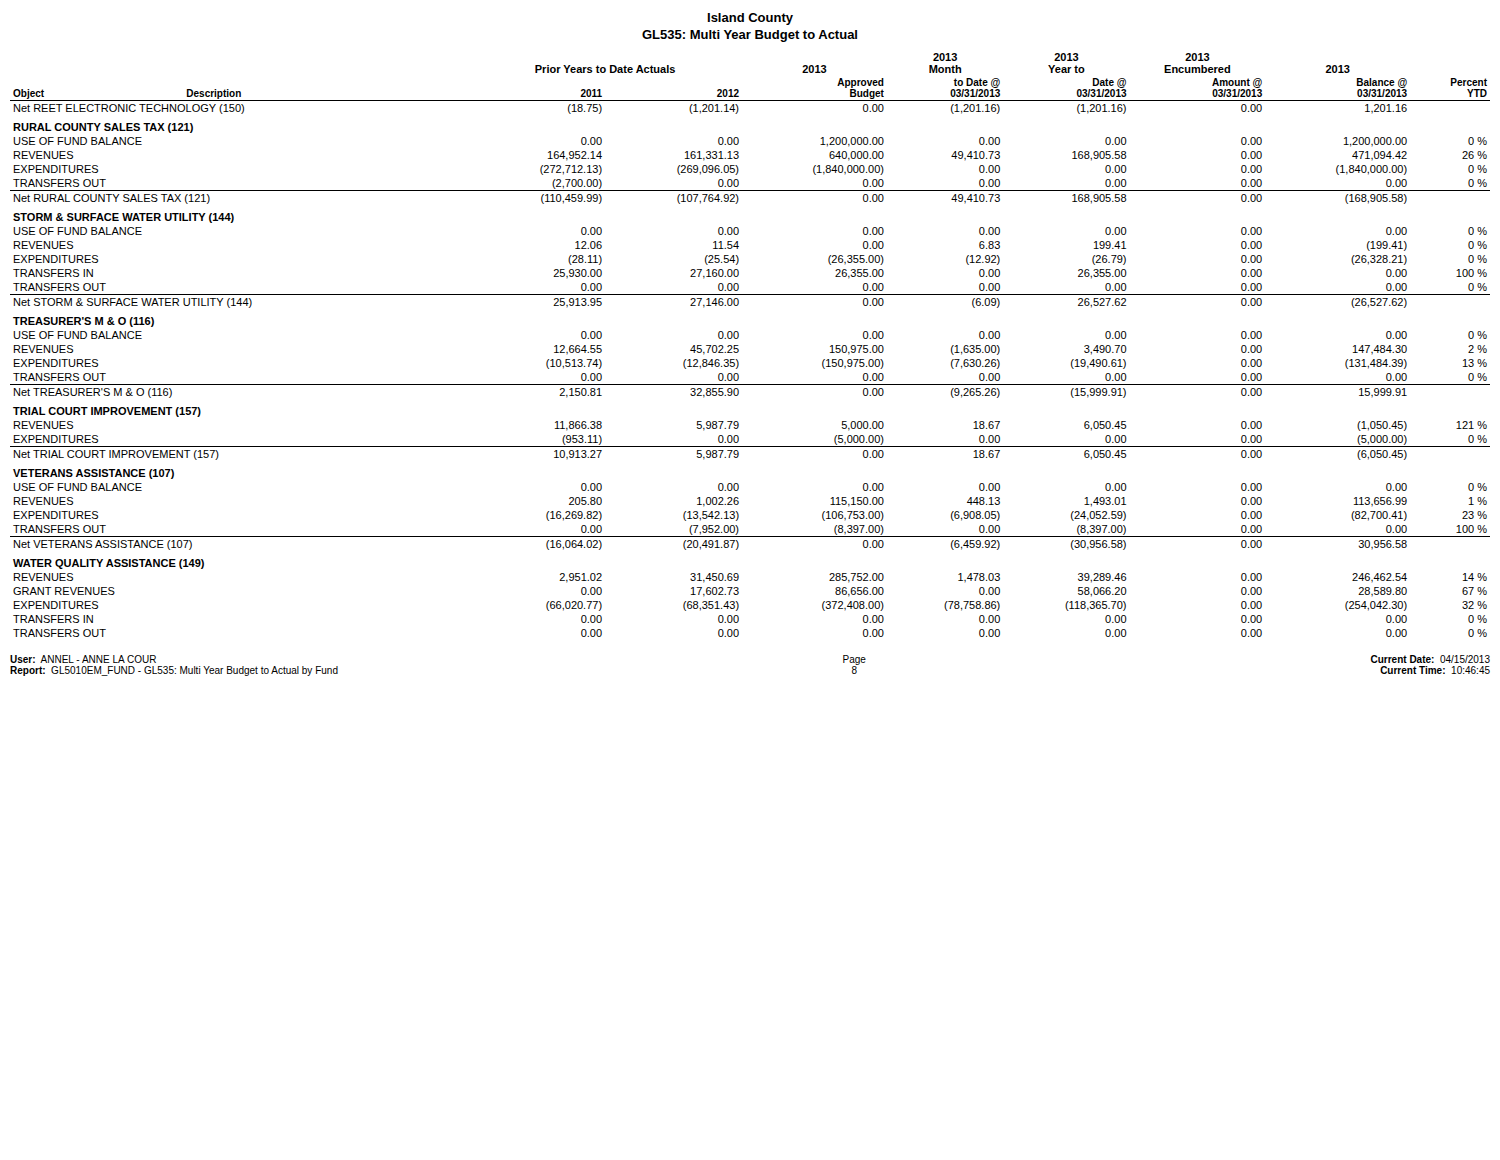Island County
GL535: Multi Year Budget to Actual
| | Prior Years to Date Actuals | 2013 | 2013 Month | 2013 Year to | 2013 Encumbered | 2013 | |
| Object | Description | 2011 | 2012 | Approved Budget | to Date @ 03/31/2013 | Date @ 03/31/2013 | Amount @ 03/31/2013 | Balance @ 03/31/2013 | Percent YTD |
| Net REET ELECTRONIC TECHNOLOGY (150) | (18.75) | (1,201.14) | 0.00 | (1,201.16) | (1,201.16) | 0.00 | 1,201.16 | |
| RURAL COUNTY SALES TAX (121) |
| USE OF FUND BALANCE | 0.00 | 0.00 | 1,200,000.00 | 0.00 | 0.00 | 0.00 | 1,200,000.00 | 0 % |
| REVENUES | 164,952.14 | 161,331.13 | 640,000.00 | 49,410.73 | 168,905.58 | 0.00 | 471,094.42 | 26 % |
| EXPENDITURES | (272,712.13) | (269,096.05) | (1,840,000.00) | 0.00 | 0.00 | 0.00 | (1,840,000.00) | 0 % |
| TRANSFERS OUT | (2,700.00) | 0.00 | 0.00 | 0.00 | 0.00 | 0.00 | 0.00 | 0 % |
| Net RURAL COUNTY SALES TAX (121) | (110,459.99) | (107,764.92) | 0.00 | 49,410.73 | 168,905.58 | 0.00 | (168,905.58) | |
| STORM & SURFACE WATER UTILITY (144) |
| USE OF FUND BALANCE | 0.00 | 0.00 | 0.00 | 0.00 | 0.00 | 0.00 | 0.00 | 0 % |
| REVENUES | 12.06 | 11.54 | 0.00 | 6.83 | 199.41 | 0.00 | (199.41) | 0 % |
| EXPENDITURES | (28.11) | (25.54) | (26,355.00) | (12.92) | (26.79) | 0.00 | (26,328.21) | 0 % |
| TRANSFERS IN | 25,930.00 | 27,160.00 | 26,355.00 | 0.00 | 26,355.00 | 0.00 | 0.00 | 100 % |
| TRANSFERS OUT | 0.00 | 0.00 | 0.00 | 0.00 | 0.00 | 0.00 | 0.00 | 0 % |
| Net STORM & SURFACE WATER UTILITY (144) | 25,913.95 | 27,146.00 | 0.00 | (6.09) | 26,527.62 | 0.00 | (26,527.62) | |
| TREASURER'S M & O (116) |
| USE OF FUND BALANCE | 0.00 | 0.00 | 0.00 | 0.00 | 0.00 | 0.00 | 0.00 | 0 % |
| REVENUES | 12,664.55 | 45,702.25 | 150,975.00 | (1,635.00) | 3,490.70 | 0.00 | 147,484.30 | 2 % |
| EXPENDITURES | (10,513.74) | (12,846.35) | (150,975.00) | (7,630.26) | (19,490.61) | 0.00 | (131,484.39) | 13 % |
| TRANSFERS OUT | 0.00 | 0.00 | 0.00 | 0.00 | 0.00 | 0.00 | 0.00 | 0 % |
| Net TREASURER'S M & O (116) | 2,150.81 | 32,855.90 | 0.00 | (9,265.26) | (15,999.91) | 0.00 | 15,999.91 | |
| TRIAL COURT IMPROVEMENT (157) |
| REVENUES | 11,866.38 | 5,987.79 | 5,000.00 | 18.67 | 6,050.45 | 0.00 | (1,050.45) | 121 % |
| EXPENDITURES | (953.11) | 0.00 | (5,000.00) | 0.00 | 0.00 | 0.00 | (5,000.00) | 0 % |
| Net TRIAL COURT IMPROVEMENT (157) | 10,913.27 | 5,987.79 | 0.00 | 18.67 | 6,050.45 | 0.00 | (6,050.45) | |
| VETERANS ASSISTANCE (107) |
| USE OF FUND BALANCE | 0.00 | 0.00 | 0.00 | 0.00 | 0.00 | 0.00 | 0.00 | 0 % |
| REVENUES | 205.80 | 1,002.26 | 115,150.00 | 448.13 | 1,493.01 | 0.00 | 113,656.99 | 1 % |
| EXPENDITURES | (16,269.82) | (13,542.13) | (106,753.00) | (6,908.05) | (24,052.59) | 0.00 | (82,700.41) | 23 % |
| TRANSFERS OUT | 0.00 | (7,952.00) | (8,397.00) | 0.00 | (8,397.00) | 0.00 | 0.00 | 100 % |
| Net VETERANS ASSISTANCE (107) | (16,064.02) | (20,491.87) | 0.00 | (6,459.92) | (30,956.58) | 0.00 | 30,956.58 | |
| WATER QUALITY ASSISTANCE (149) |
| REVENUES | 2,951.02 | 31,450.69 | 285,752.00 | 1,478.03 | 39,289.46 | 0.00 | 246,462.54 | 14 % |
| GRANT REVENUES | 0.00 | 17,602.73 | 86,656.00 | 0.00 | 58,066.20 | 0.00 | 28,589.80 | 67 % |
| EXPENDITURES | (66,020.77) | (68,351.43) | (372,408.00) | (78,758.86) | (118,365.70) | 0.00 | (254,042.30) | 32 % |
| TRANSFERS IN | 0.00 | 0.00 | 0.00 | 0.00 | 0.00 | 0.00 | 0.00 | 0 % |
| TRANSFERS OUT | 0.00 | 0.00 | 0.00 | 0.00 | 0.00 | 0.00 | 0.00 | 0 % |
User: ANNEL - ANNE LA COUR
Report: GL5010EM_FUND - GL535: Multi Year Budget to Actual by Fund
Current Date: 04/15/2013
Current Time: 10:46:45
Page
8